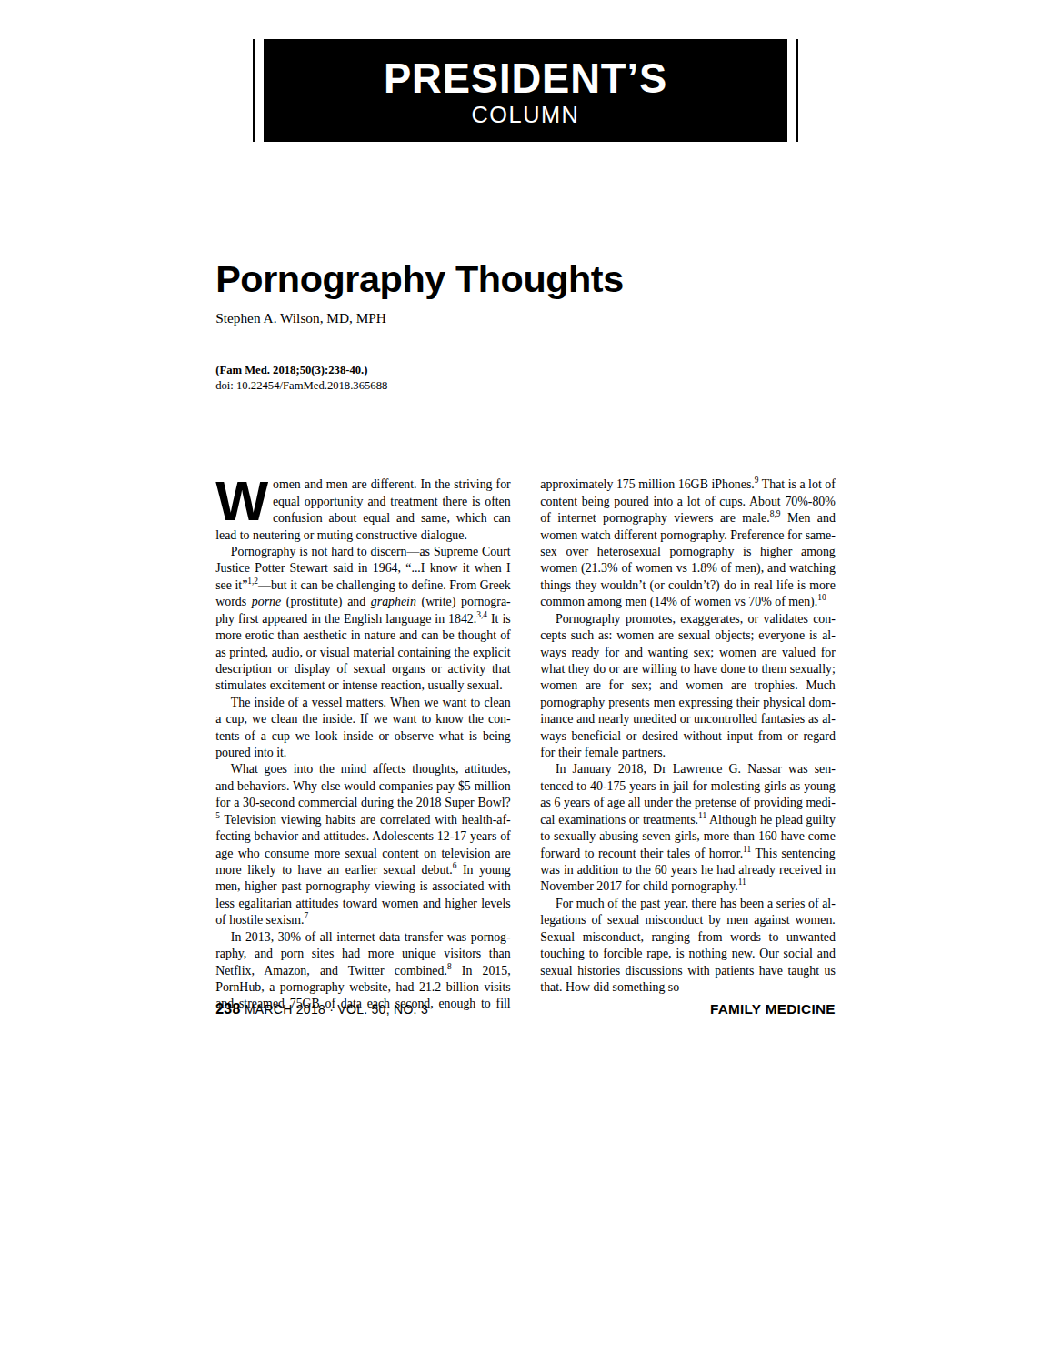PRESIDENT’S
COLUMN
Pornography Thoughts
Stephen A. Wilson, MD, MPH
(Fam Med. 2018;50(3):238-40.)
doi: 10.22454/FamMed.2018.365688
Women and men are different. In the striving for equal opportunity and treatment there is often confusion about equal and same, which can lead to neutering or muting constructive dialogue.
Pornography is not hard to discern—as Supreme Court Justice Potter Stewart said in 1964, “...I know it when I see it”1,2—but it can be challenging to define. From Greek words porne (prostitute) and graphein (write) pornography first appeared in the English language in 1842.3,4 It is more erotic than aesthetic in nature and can be thought of as printed, audio, or visual material containing the explicit description or display of sexual organs or activity that stimulates excitement or intense reaction, usually sexual.
The inside of a vessel matters. When we want to clean a cup, we clean the inside. If we want to know the contents of a cup we look inside or observe what is being poured into it.
What goes into the mind affects thoughts, attitudes, and behaviors. Why else would companies pay $5 million for a 30-second commercial during the 2018 Super Bowl?5 Television viewing habits are correlated with health-affecting behavior and attitudes. Adolescents 12-17 years of age who consume more sexual content on television are more likely to have an earlier sexual debut.6 In young men, higher past pornography viewing is associated with less egalitarian attitudes toward women and higher levels of hostile sexism.7
In 2013, 30% of all internet data transfer was pornography, and porn sites had more unique visitors than Netflix, Amazon, and Twitter combined.8 In 2015, PornHub, a pornography website, had 21.2 billion visits and streamed 75GB of data each second, enough to fill approximately 175 million 16GB iPhones.9 That is a lot of content being poured into a lot of cups. About 70%-80% of internet pornography viewers are male.8,9 Men and women watch different pornography. Preference for same-sex over heterosexual pornography is higher among women (21.3% of women vs 1.8% of men), and watching things they wouldn’t (or couldn’t?) do in real life is more common among men (14% of women vs 70% of men).10
Pornography promotes, exaggerates, or validates concepts such as: women are sexual objects; everyone is always ready for and wanting sex; women are valued for what they do or are willing to have done to them sexually; women are for sex; and women are trophies. Much pornography presents men expressing their physical dominance and nearly unedited or uncontrolled fantasies as always beneficial or desired without input from or regard for their female partners.
In January 2018, Dr Lawrence G. Nassar was sentenced to 40-175 years in jail for molesting girls as young as 6 years of age all under the pretense of providing medical examinations or treatments.11 Although he plead guilty to sexually abusing seven girls, more than 160 have come forward to recount their tales of horror.11 This sentencing was in addition to the 60 years he had already received in November 2017 for child pornography.11
For much of the past year, there has been a series of allegations of sexual misconduct by men against women. Sexual misconduct, ranging from words to unwanted touching to forcible rape, is nothing new. Our social and sexual histories discussions with patients have taught us that. How did something so
238 MARCH 2018 · VOL. 50, NO. 3
FAMILY MEDICINE